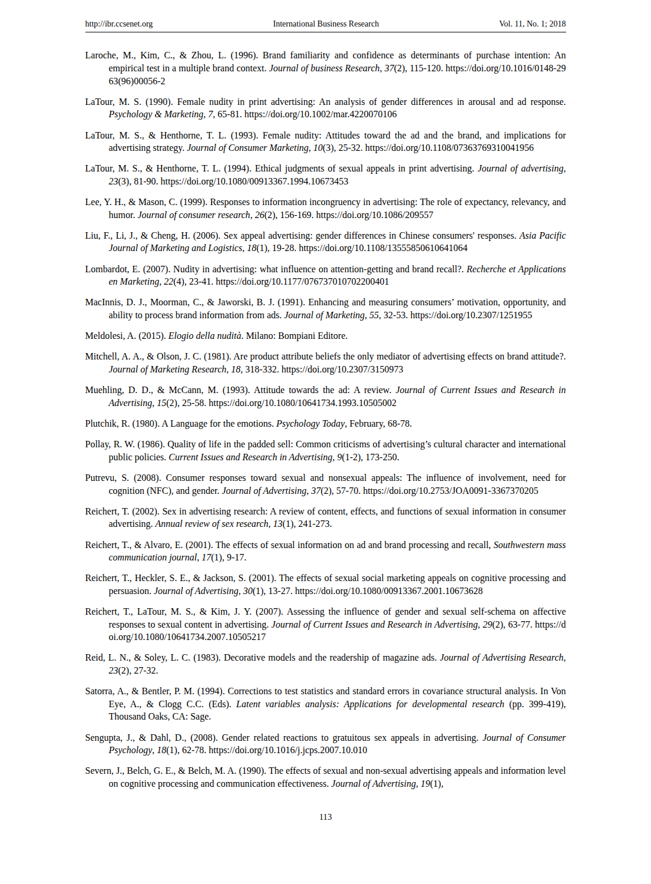http://ibr.ccsenet.org International Business Research Vol. 11, No. 1; 2018
Laroche, M., Kim, C., & Zhou, L. (1996). Brand familiarity and confidence as determinants of purchase intention: An empirical test in a multiple brand context. Journal of business Research, 37(2), 115-120. https://doi.org/10.1016/0148-2963(96)00056-2
LaTour, M. S. (1990). Female nudity in print advertising: An analysis of gender differences in arousal and ad response. Psychology & Marketing, 7, 65-81. https://doi.org/10.1002/mar.4220070106
LaTour, M. S., & Henthorne, T. L. (1993). Female nudity: Attitudes toward the ad and the brand, and implications for advertising strategy. Journal of Consumer Marketing, 10(3), 25-32. https://doi.org/10.1108/07363769310041956
LaTour, M. S., & Henthorne, T. L. (1994). Ethical judgments of sexual appeals in print advertising. Journal of advertising, 23(3), 81-90. https://doi.org/10.1080/00913367.1994.10673453
Lee, Y. H., & Mason, C. (1999). Responses to information incongruency in advertising: The role of expectancy, relevancy, and humor. Journal of consumer research, 26(2), 156-169. https://doi.org/10.1086/209557
Liu, F., Li, J., & Cheng, H. (2006). Sex appeal advertising: gender differences in Chinese consumers' responses. Asia Pacific Journal of Marketing and Logistics, 18(1), 19-28. https://doi.org/10.1108/13555850610641064
Lombardot, E. (2007). Nudity in advertising: what influence on attention-getting and brand recall?. Recherche et Applications en Marketing, 22(4), 23-41. https://doi.org/10.1177/076737010702200401
MacInnis, D. J., Moorman, C., & Jaworski, B. J. (1991). Enhancing and measuring consumers’ motivation, opportunity, and ability to process brand information from ads. Journal of Marketing, 55, 32-53. https://doi.org/10.2307/1251955
Meldolesi, A. (2015). Elogio della nudità. Milano: Bompiani Editore.
Mitchell, A. A., & Olson, J. C. (1981). Are product attribute beliefs the only mediator of advertising effects on brand attitude?. Journal of Marketing Research, 18, 318-332. https://doi.org/10.2307/3150973
Muehling, D. D., & McCann, M. (1993). Attitude towards the ad: A review. Journal of Current Issues and Research in Advertising, 15(2), 25-58. https://doi.org/10.1080/10641734.1993.10505002
Plutchik, R. (1980). A Language for the emotions. Psychology Today, February, 68-78.
Pollay, R. W. (1986). Quality of life in the padded sell: Common criticisms of advertising’s cultural character and international public policies. Current Issues and Research in Advertising, 9(1-2), 173-250.
Putrevu, S. (2008). Consumer responses toward sexual and nonsexual appeals: The influence of involvement, need for cognition (NFC), and gender. Journal of Advertising, 37(2), 57-70. https://doi.org/10.2753/JOA0091-3367370205
Reichert, T. (2002). Sex in advertising research: A review of content, effects, and functions of sexual information in consumer advertising. Annual review of sex research, 13(1), 241-273.
Reichert, T., & Alvaro, E. (2001). The effects of sexual information on ad and brand processing and recall, Southwestern mass communication journal, 17(1), 9-17.
Reichert, T., Heckler, S. E., & Jackson, S. (2001). The effects of sexual social marketing appeals on cognitive processing and persuasion. Journal of Advertising, 30(1), 13-27. https://doi.org/10.1080/00913367.2001.10673628
Reichert, T., LaTour, M. S., & Kim, J. Y. (2007). Assessing the influence of gender and sexual self-schema on affective responses to sexual content in advertising. Journal of Current Issues and Research in Advertising, 29(2), 63-77. https://doi.org/10.1080/10641734.2007.10505217
Reid, L. N., & Soley, L. C. (1983). Decorative models and the readership of magazine ads. Journal of Advertising Research, 23(2), 27-32.
Satorra, A., & Bentler, P. M. (1994). Corrections to test statistics and standard errors in covariance structural analysis. In Von Eye, A., & Clogg C.C. (Eds). Latent variables analysis: Applications for developmental research (pp. 399-419), Thousand Oaks, CA: Sage.
Sengupta, J., & Dahl, D., (2008). Gender related reactions to gratuitous sex appeals in advertising. Journal of Consumer Psychology, 18(1), 62-78. https://doi.org/10.1016/j.jcps.2007.10.010
Severn, J., Belch, G. E., & Belch, M. A. (1990). The effects of sexual and non-sexual advertising appeals and information level on cognitive processing and communication effectiveness. Journal of Advertising, 19(1),
113